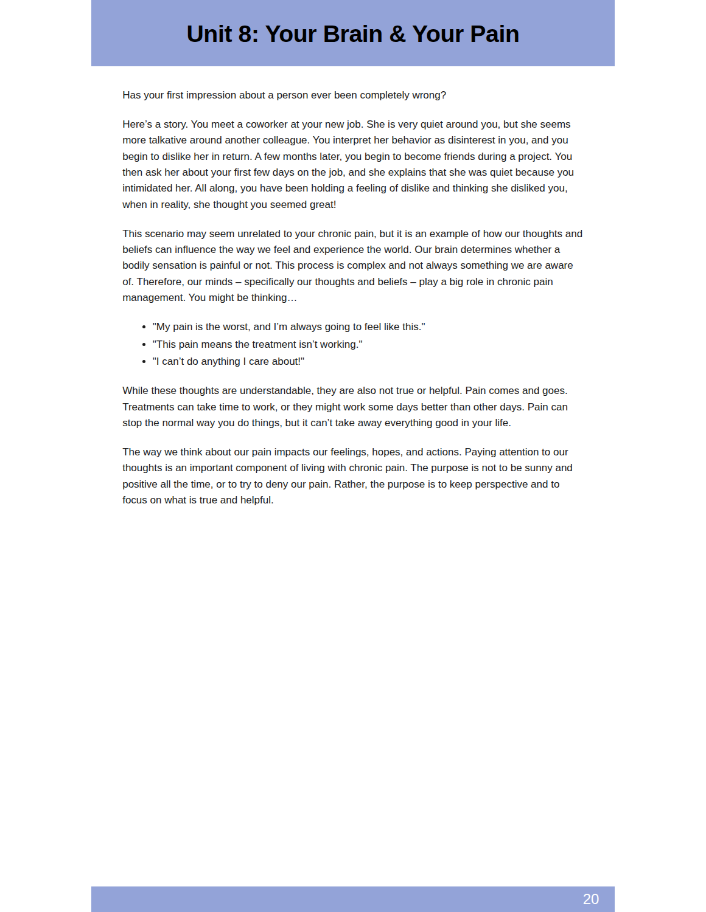Unit 8: Your Brain & Your Pain
Has your first impression about a person ever been completely wrong?
Here’s a story. You meet a coworker at your new job. She is very quiet around you, but she seems more talkative around another colleague. You interpret her behavior as disinterest in you, and you begin to dislike her in return. A few months later, you begin to become friends during a project. You then ask her about your first few days on the job, and she explains that she was quiet because you intimidated her. All along, you have been holding a feeling of dislike and thinking she disliked you, when in reality, she thought you seemed great!
This scenario may seem unrelated to your chronic pain, but it is an example of how our thoughts and beliefs can influence the way we feel and experience the world. Our brain determines whether a bodily sensation is painful or not. This process is complex and not always something we are aware of. Therefore, our minds – specifically our thoughts and beliefs – play a big role in chronic pain management. You might be thinking…
"My pain is the worst, and I’m always going to feel like this."
"This pain means the treatment isn’t working."
"I can’t do anything I care about!"
While these thoughts are understandable, they are also not true or helpful. Pain comes and goes. Treatments can take time to work, or they might work some days better than other days. Pain can stop the normal way you do things, but it can’t take away everything good in your life.
The way we think about our pain impacts our feelings, hopes, and actions. Paying attention to our thoughts is an important component of living with chronic pain. The purpose is not to be sunny and positive all the time, or to try to deny our pain. Rather, the purpose is to keep perspective and to focus on what is true and helpful.
20